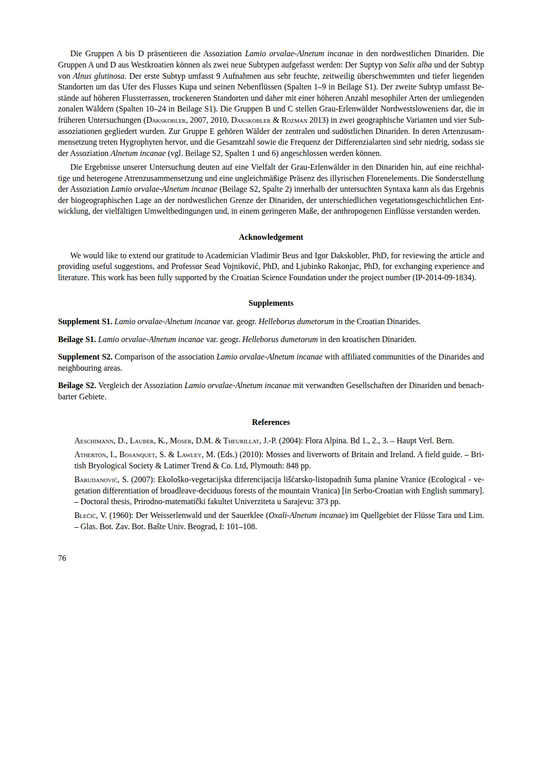Die Gruppen A bis D präsentieren die Assoziation Lamio orvalae-Alnetum incanae in den nordwestlichen Dinariden. Die Gruppen A und D aus Westkroatien können als zwei neue Subtypen aufgefasst werden: Der Suptyp von Salix alba und der Subtyp von Alnus glutinosa. Der erste Subtyp umfasst 9 Aufnahmen aus sehr feuchte, zeitweilig überschwemmten und tiefer liegenden Standorten um das Ufer des Flusses Kupa und seinen Nebenflüssen (Spalten 1–9 in Beilage S1). Der zweite Subtyp umfasst Bestände auf höheren Flussterrassen, trockeneren Standorten und daher mit einer höheren Anzahl mesophiler Arten der umliegenden zonalen Wäldern (Spalten 10–24 in Beilage S1). Die Gruppen B und C stellen Grau-Erlenwälder Nordwestsloweniens dar, die in früheren Untersuchungen (Dakskobler, 2007, 2010, Dakskobler & Rozman 2013) in zwei geographische Varianten und vier Subassoziationen gegliedert wurden. Zur Gruppe E gehören Wälder der zentralen und sudöstlichen Dinariden. In deren Artenzusammensetzung treten Hygrophyten hervor, und die Gesamtzahl sowie die Frequenz der Differenzialarten sind sehr niedrig, sodass sie der Assoziation Alnetum incanae (vgl. Beilage S2, Spalten 1 und 6) angeschlossen werden können.
Die Ergebnisse unserer Untersuchung deuten auf eine Vielfalt der Grau-Erlenwälder in den Dinariden hin, auf eine reichhaltige und heterogene Atrenzusammensetzung und eine ungleichmäßige Präsenz des illyrischen Florenelements. Die Sonderstellung der Assoziation Lamio orvalae-Alnetum incanae (Beilage S2, Spalte 2) innerhalb der untersuchten Syntaxa kann als das Ergebnis der biogeographischen Lage an der nordwestlichen Grenze der Dinariden, der unterschiedlichen vegetationsgeschichtlichen Entwicklung, der vielfältigen Umweltbedingungen und, in einem geringeren Maße, der anthropogenen Einflüsse verstanden werden.
Acknowledgement
We would like to extend our gratitude to Academician Vladimir Beus and Igor Dakskobler, PhD, for reviewing the article and providing useful suggestions, and Professor Sead Vojniković, PhD, and Ljubinko Rakonjac, PhD, for exchanging experience and literature. This work has been fully supported by the Croatian Science Foundation under the project number (IP-2014-09-1834).
Supplements
Supplement S1. Lamio orvalae-Alnetum incanae var. geogr. Helleborus dumetorum in the Croatian Dinarides.
Beilage S1. Lamio orvalae-Alnetum incanae var. geogr. Helleborus dumetorum in den kroatischen Dinariden.
Supplement S2. Comparison of the association Lamio orvalae-Alnetum incanae with affiliated communities of the Dinarides and neighbouring areas.
Beilage S2. Vergleich der Assoziation Lamio orvalae-Alnetum incanae mit verwandten Gesellschaften der Dinariden und benachbarter Gebiete.
References
Aeschimann, D., Lauber, K., Moser, D.M. & Theurillat, J.-P. (2004): Flora Alpina. Bd 1., 2., 3. – Haupt Verl. Bern.
Atherton, I., Bosanquet, S. & Lawley, M. (Eds.) (2010): Mosses and liverworts of Britain and Ireland. A field guide. – British Bryological Society & Latimer Trend & Co. Ltd, Plymouth: 848 pp.
Barudanović, S. (2007): Ekološko-vegetacijska diferencijacija lišćarsko-listopadnih šuma planine Vranice (Ecological - vegetation differentiation of broadleave-deciduous forests of the mountain Vranica) [in Serbo-Croatian with English summary]. – Doctoral thesis, Prirodno-matematički fakultet Univerziteta u Sarajevu: 373 pp.
Blečić, V. (1960): Der Weisserlenwald und der Sauerklee (Oxali-Alnetum incanae) im Quellgebiet der Flüsse Tara und Lim. – Glas. Bot. Zav. Bot. Bašte Univ. Beograd, I: 101–108.
76